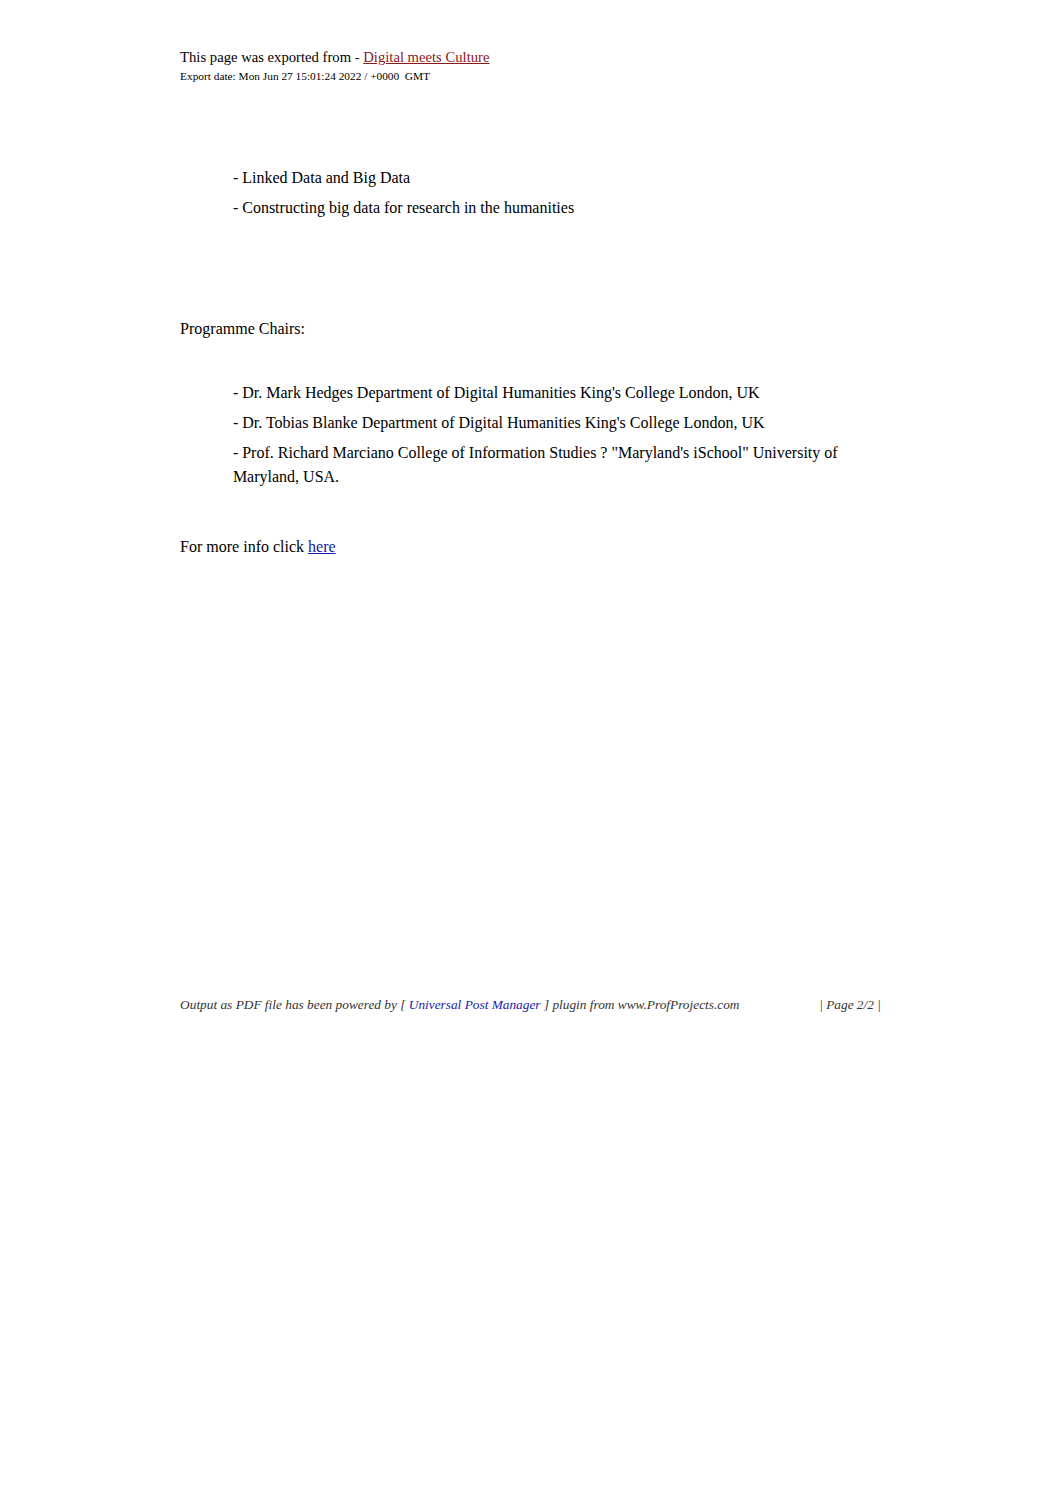This page was exported from - Digital meets Culture
Export date: Mon Jun 27 15:01:24 2022 / +0000 GMT
- Linked Data and Big Data
- Constructing big data for research in the humanities
Programme Chairs:
- Dr. Mark Hedges Department of Digital Humanities King's College London, UK
- Dr. Tobias Blanke Department of Digital Humanities King's College London, UK
- Prof. Richard Marciano College of Information Studies ? "Maryland's iSchool" University of Maryland, USA.
For more info click here
Output as PDF file has been powered by [ Universal Post Manager ] plugin from www.ProfProjects.com | Page 2/2 |